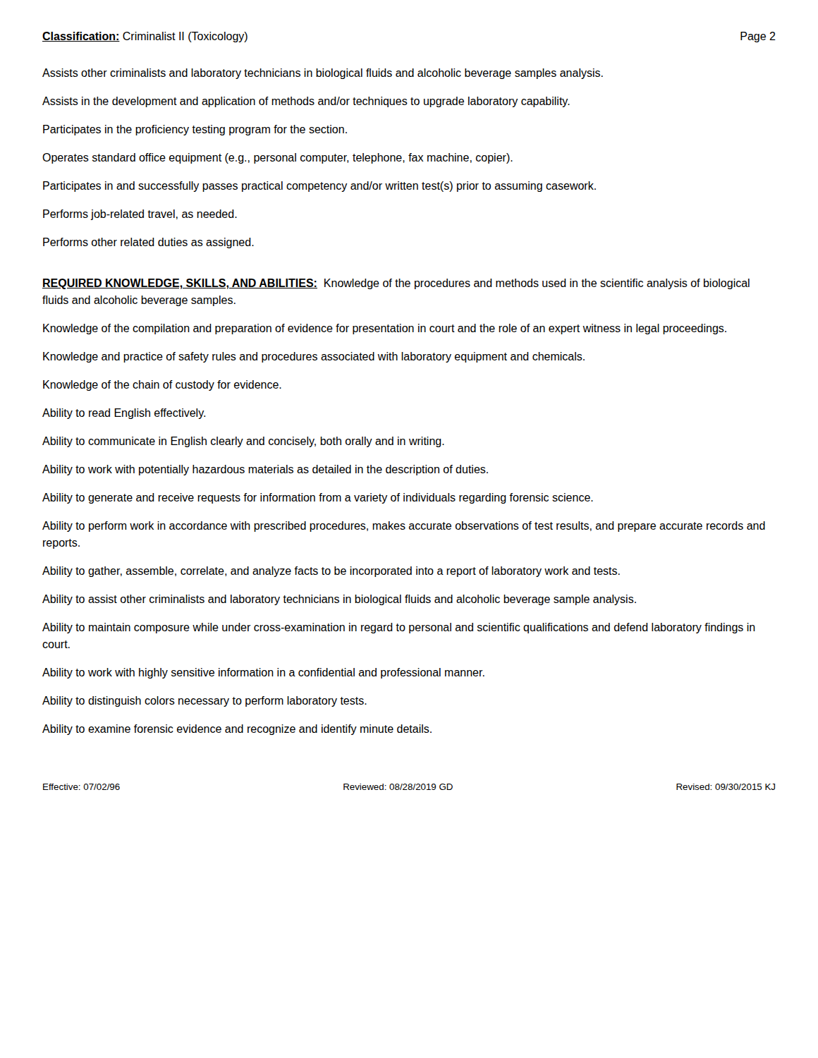Classification: Criminalist II (Toxicology)
Page 2
Assists other criminalists and laboratory technicians in biological fluids and alcoholic beverage samples analysis.
Assists in the development and application of methods and/or techniques to upgrade laboratory capability.
Participates in the proficiency testing program for the section.
Operates standard office equipment (e.g., personal computer, telephone, fax machine, copier).
Participates in and successfully passes practical competency and/or written test(s) prior to assuming casework.
Performs job-related travel, as needed.
Performs other related duties as assigned.
REQUIRED KNOWLEDGE, SKILLS, AND ABILITIES: Knowledge of the procedures and methods used in the scientific analysis of biological fluids and alcoholic beverage samples.
Knowledge of the compilation and preparation of evidence for presentation in court and the role of an expert witness in legal proceedings.
Knowledge and practice of safety rules and procedures associated with laboratory equipment and chemicals.
Knowledge of the chain of custody for evidence.
Ability to read English effectively.
Ability to communicate in English clearly and concisely, both orally and in writing.
Ability to work with potentially hazardous materials as detailed in the description of duties.
Ability to generate and receive requests for information from a variety of individuals regarding forensic science.
Ability to perform work in accordance with prescribed procedures, makes accurate observations of test results, and prepare accurate records and reports.
Ability to gather, assemble, correlate, and analyze facts to be incorporated into a report of laboratory work and tests.
Ability to assist other criminalists and laboratory technicians in biological fluids and alcoholic beverage sample analysis.
Ability to maintain composure while under cross-examination in regard to personal and scientific qualifications and defend laboratory findings in court.
Ability to work with highly sensitive information in a confidential and professional manner.
Ability to distinguish colors necessary to perform laboratory tests.
Ability to examine forensic evidence and recognize and identify minute details.
Effective: 07/02/96 Reviewed: 08/28/2019 GD Revised: 09/30/2015 KJ